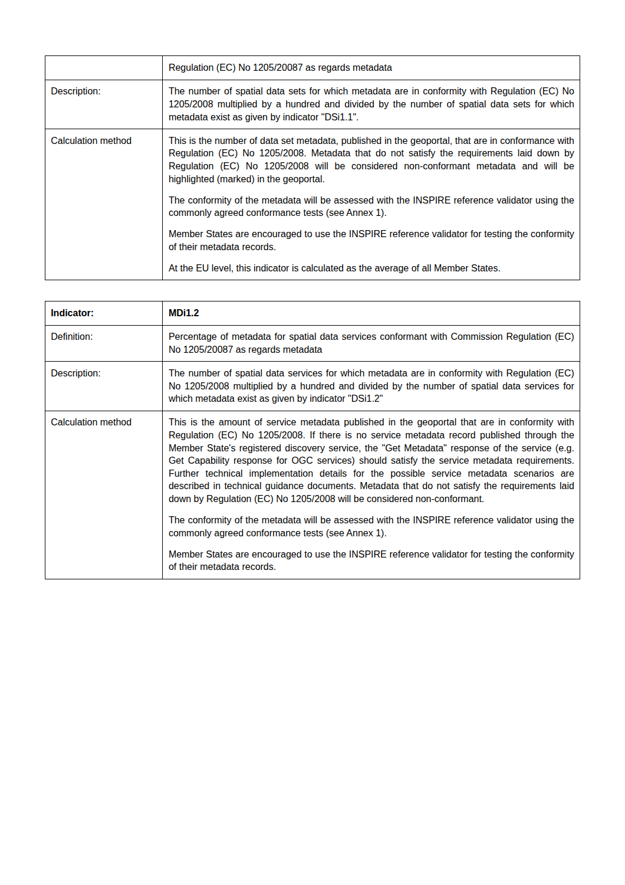| | Regulation (EC) No 1205/20087 as regards metadata |
| Description: | The number of spatial data sets for which metadata are in conformity with Regulation (EC) No 1205/2008 multiplied by a hundred and divided by the number of spatial data sets for which metadata exist as given by indicator "DSi1.1". |
| Calculation method | This is the number of data set metadata, published in the geoportal, that are in conformance with Regulation (EC) No 1205/2008. Metadata that do not satisfy the requirements laid down by Regulation (EC) No 1205/2008 will be considered non-conformant metadata and will be highlighted (marked) in the geoportal. The conformity of the metadata will be assessed with the INSPIRE reference validator using the commonly agreed conformance tests (see Annex 1). Member States are encouraged to use the INSPIRE reference validator for testing the conformity of their metadata records. At the EU level, this indicator is calculated as the average of all Member States. |
| Indicator: | MDi1.2 |
| Definition: | Percentage of metadata for spatial data services conformant with Commission Regulation (EC) No 1205/20087 as regards metadata |
| Description: | The number of spatial data services for which metadata are in conformity with Regulation (EC) No 1205/2008 multiplied by a hundred and divided by the number of spatial data services for which metadata exist as given by indicator "DSi1.2" |
| Calculation method | This is the amount of service metadata published in the geoportal that are in conformity with Regulation (EC) No 1205/2008. If there is no service metadata record published through the Member State's registered discovery service, the "Get Metadata" response of the service (e.g. Get Capability response for OGC services) should satisfy the service metadata requirements. Further technical implementation details for the possible service metadata scenarios are described in technical guidance documents. Metadata that do not satisfy the requirements laid down by Regulation (EC) No 1205/2008 will be considered non-conformant. The conformity of the metadata will be assessed with the INSPIRE reference validator using the commonly agreed conformance tests (see Annex 1). Member States are encouraged to use the INSPIRE reference validator for testing the conformity of their metadata records. |